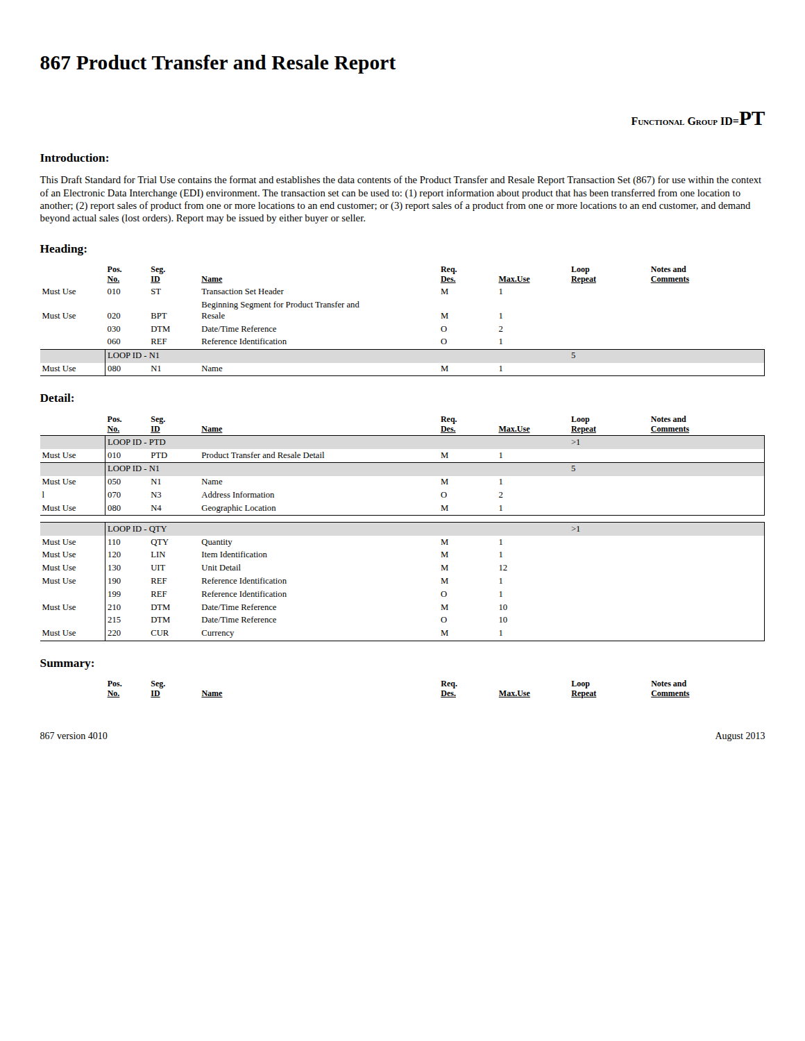867 Product Transfer and Resale Report
Functional Group ID=PT
Introduction:
This Draft Standard for Trial Use contains the format and establishes the data contents of the Product Transfer and Resale Report Transaction Set (867) for use within the context of an Electronic Data Interchange (EDI) environment. The transaction set can be used to: (1) report information about product that has been transferred from one location to another; (2) report sales of product from one or more locations to an end customer; or (3) report sales of a product from one or more locations to an end customer, and demand beyond actual sales (lost orders). Report may be issued by either buyer or seller.
Heading:
| | Pos. No. | Seg. ID | Name | Req. Des. | Max.Use | Loop Repeat | Notes and Comments |
| --- | --- | --- | --- | --- | --- | --- | --- |
| Must Use | 010 | ST | Transaction Set Header | M | 1 | | |
| Must Use | 020 | BPT | Beginning Segment for Product Transfer and Resale | M | 1 | | |
| | 030 | DTM | Date/Time Reference | O | 2 | | |
| | 060 | REF | Reference Identification | O | 1 | | |
| | LOOP ID - N1 | | | 5 | |
| Must Use | 080 | N1 | Name | M | 1 | | |
Detail:
| | Pos. No. | Seg. ID | Name | Req. Des. | Max.Use | Loop Repeat | Notes and Comments |
| --- | --- | --- | --- | --- | --- | --- | --- |
| | LOOP ID - PTD | | | >1 | |
| Must Use | 010 | PTD | Product Transfer and Resale Detail | M | 1 | | |
| | LOOP ID - N1 | | | 5 | |
| Must Use | 050 | N1 | Name | M | 1 | | |
| l | 070 | N3 | Address Information | O | 2 | | |
| Must Use | 080 | N4 | Geographic Location | M | 1 | | |
| | LOOP ID - QTY | | | >1 | |
| Must Use | 110 | QTY | Quantity | M | 1 | | |
| Must Use | 120 | LIN | Item Identification | M | 1 | | |
| Must Use | 130 | UIT | Unit Detail | M | 12 | | |
| Must Use | 190 | REF | Reference Identification | M | 1 | | |
| | 199 | REF | Reference Identification | O | 1 | | |
| Must Use | 210 | DTM | Date/Time Reference | M | 10 | | |
| | 215 | DTM | Date/Time Reference | O | 10 | | |
| Must Use | 220 | CUR | Currency | M | 1 | | |
Summary:
| | Pos. No. | Seg. ID | Name | Req. Des. | Max.Use | Loop Repeat | Notes and Comments |
| --- | --- | --- | --- | --- | --- | --- | --- |
867 version 4010
August 2013